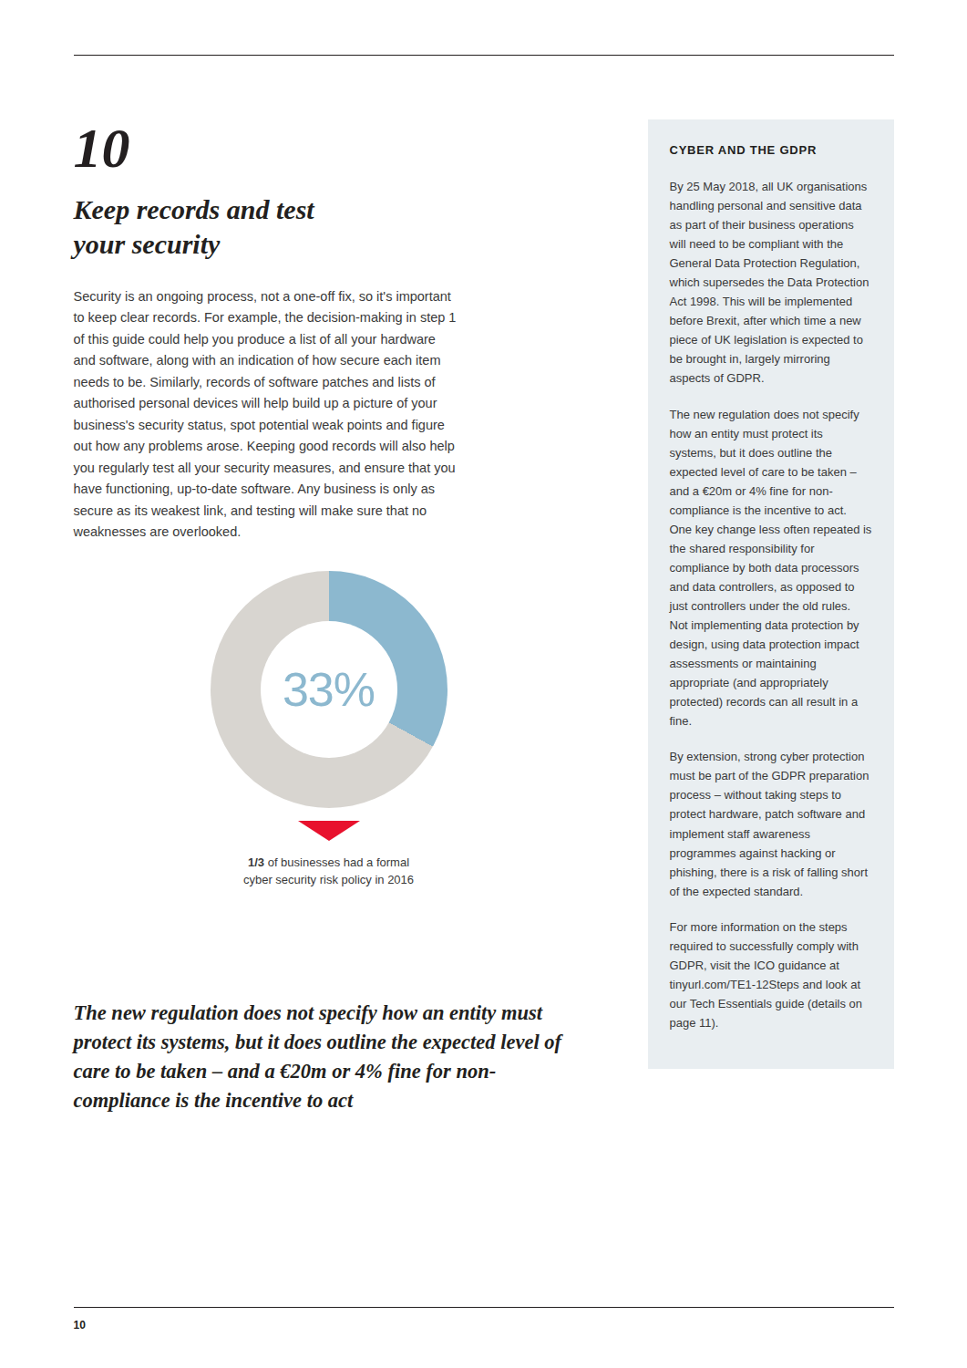10
Keep records and test
your security
Security is an ongoing process, not a one-off fix, so it's important to keep clear records. For example, the decision-making in step 1 of this guide could help you produce a list of all your hardware and software, along with an indication of how secure each item needs to be. Similarly, records of software patches and lists of authorised personal devices will help build up a picture of your business's security status, spot potential weak points and figure out how any problems arose. Keeping good records will also help you regularly test all your security measures, and ensure that you have functioning, up-to-date software. Any business is only as secure as its weakest link, and testing will make sure that no weaknesses are overlooked.
33%
1/3 of businesses had a formal cyber security risk policy in 2016
The new regulation does not specify how an entity must protect its systems, but it does outline the expected level of care to be taken – and a €20m or 4% fine for non-compliance is the incentive to act
Cyber and the GDPR
By 25 May 2018, all UK organisations handling personal and sensitive data as part of their business operations will need to be compliant with the General Data Protection Regulation, which supersedes the Data Protection Act 1998. This will be implemented before Brexit, after which time a new piece of UK legislation is expected to be brought in, largely mirroring aspects of GDPR.
The new regulation does not specify how an entity must protect its systems, but it does outline the expected level of care to be taken – and a €20m or 4% fine for non-compliance is the incentive to act. One key change less often repeated is the shared responsibility for compliance by both data processors and data controllers, as opposed to just controllers under the old rules. Not implementing data protection by design, using data protection impact assessments or maintaining appropriate (and appropriately protected) records can all result in a fine.
By extension, strong cyber protection must be part of the GDPR preparation process – without taking steps to protect hardware, patch software and implement staff awareness programmes against hacking or phishing, there is a risk of falling short of the expected standard.
For more information on the steps required to successfully comply with GDPR, visit the ICO guidance at tinyurl.com/TE1-12Steps and look at our Tech Essentials guide (details on page 11).
10